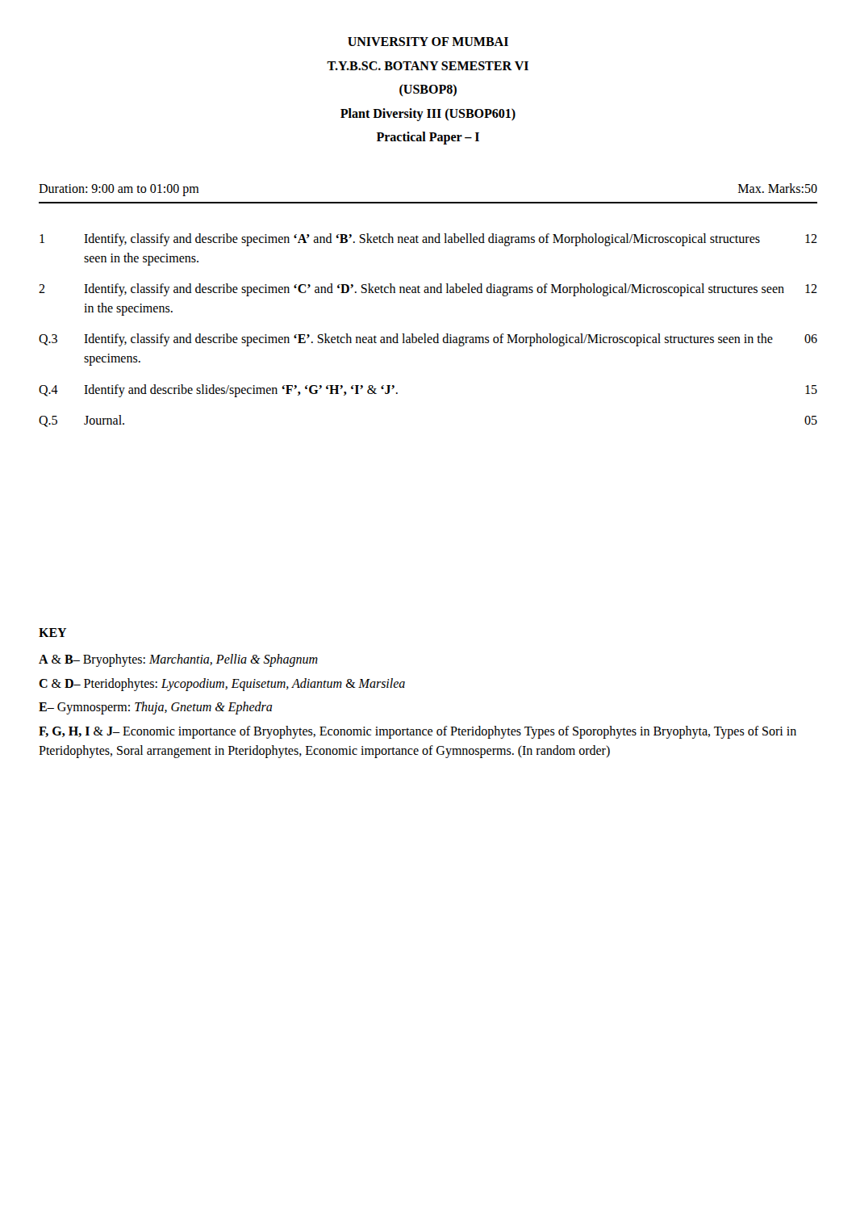UNIVERSITY OF MUMBAI
T.Y.B.SC. BOTANY SEMESTER VI
(USBOP8)
Plant Diversity III (USBOP601)
Practical Paper – I
Duration: 9:00 am to 01:00 pm Max. Marks:50
| 1 | Identify, classify and describe specimen ‘A’ and ‘B’ . Sketch neat and labelled diagrams of Morphological/Microscopical structures seen in the specimens. | 12 |
| 2 | Identify, classify and describe specimen ‘C’ and ‘D’ . Sketch neat and labeled diagrams of Morphological/Microscopical structures seen in the specimens. | 12 |
| Q.3 | Identify, classify and describe specimen ‘E’ . Sketch neat and labeled diagrams of Morphological/Microscopical structures seen in the specimens. | 06 |
| Q.4 | Identify and describe slides/specimen ‘F’, ‘G’ ‘H’, ‘I’ & ‘J’ . | 15 |
| Q.5 | Journal. | 05 |
KEY
A & B– Bryophytes: Marchantia, Pellia & Sphagnum
C & D– Pteridophytes: Lycopodium, Equisetum, Adiantum & Marsilea
E– Gymnosperm: Thuja, Gnetum & Ephedra
F, G, H, I & J– Economic importance of Bryophytes, Economic importance of Pteridophytes Types of Sporophytes in Bryophyta, Types of Sori in Pteridophytes, Soral arrangement in Pteridophytes, Economic importance of Gymnosperms. (In random order)